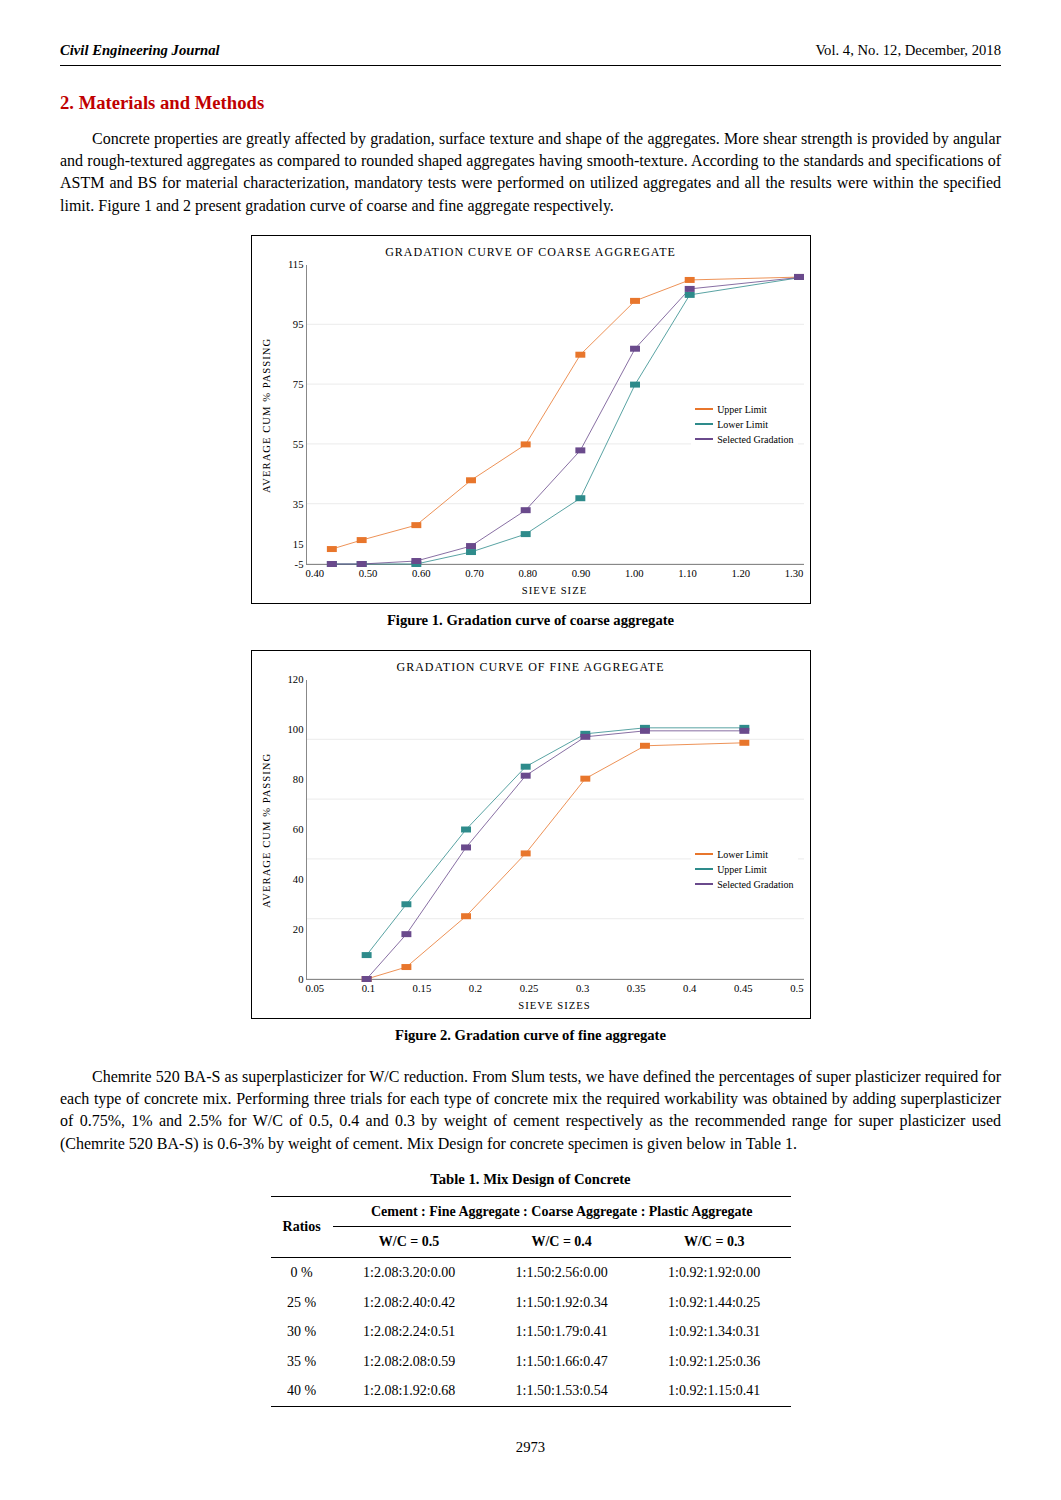Civil Engineering Journal Vol. 4, No. 12, December, 2018
2. Materials and Methods
Concrete properties are greatly affected by gradation, surface texture and shape of the aggregates. More shear strength is provided by angular and rough-textured aggregates as compared to rounded shaped aggregates having smooth-texture. According to the standards and specifications of ASTM and BS for material characterization, mandatory tests were performed on utilized aggregates and all the results were within the specified limit. Figure 1 and 2 present gradation curve of coarse and fine aggregate respectively.
GRADATION CURVE OF COARSE AGGREGATE
AVERAGE CUM % PASSING
115 95 75 55 35 15 -5
Upper Limit
Lower Limit
Selected Gradation
0.400.500.600.700.800.901.001.101.201.30
SIEVE SIZE
Figure 1. Gradation curve of coarse aggregate
GRADATION CURVE OF FINE AGGREGATE
AVERAGE CUM % PASSING
120 100 80 60 40 20 0
Lower Limit
Upper Limit
Selected Gradation
0.050.10.150.20.250.30.350.40.450.5
SIEVE SIZES
Figure 2. Gradation curve of fine aggregate
Chemrite 520 BA-S as superplasticizer for W/C reduction. From Slum tests, we have defined the percentages of super plasticizer required for each type of concrete mix. Performing three trials for each type of concrete mix the required workability was obtained by adding superplasticizer of 0.75%, 1% and 2.5% for W/C of 0.5, 0.4 and 0.3 by weight of cement respectively as the recommended range for super plasticizer used (Chemrite 520 BA-S) is 0.6-3% by weight of cement. Mix Design for concrete specimen is given below in Table 1.
Table 1. Mix Design of Concrete
| Ratios | Cement : Fine Aggregate : Coarse Aggregate : Plastic Aggregate |
| --- | --- |
| W/C = 0.5 | W/C = 0.4 | W/C = 0.3 |
| 0 % | 1:2.08:3.20:0.00 | 1:1.50:2.56:0.00 | 1:0.92:1.92:0.00 |
| 25 % | 1:2.08:2.40:0.42 | 1:1.50:1.92:0.34 | 1:0.92:1.44:0.25 |
| 30 % | 1:2.08:2.24:0.51 | 1:1.50:1.79:0.41 | 1:0.92:1.34:0.31 |
| 35 % | 1:2.08:2.08:0.59 | 1:1.50:1.66:0.47 | 1:0.92:1.25:0.36 |
| 40 % | 1:2.08:1.92:0.68 | 1:1.50:1.53:0.54 | 1:0.92:1.15:0.41 |
2973